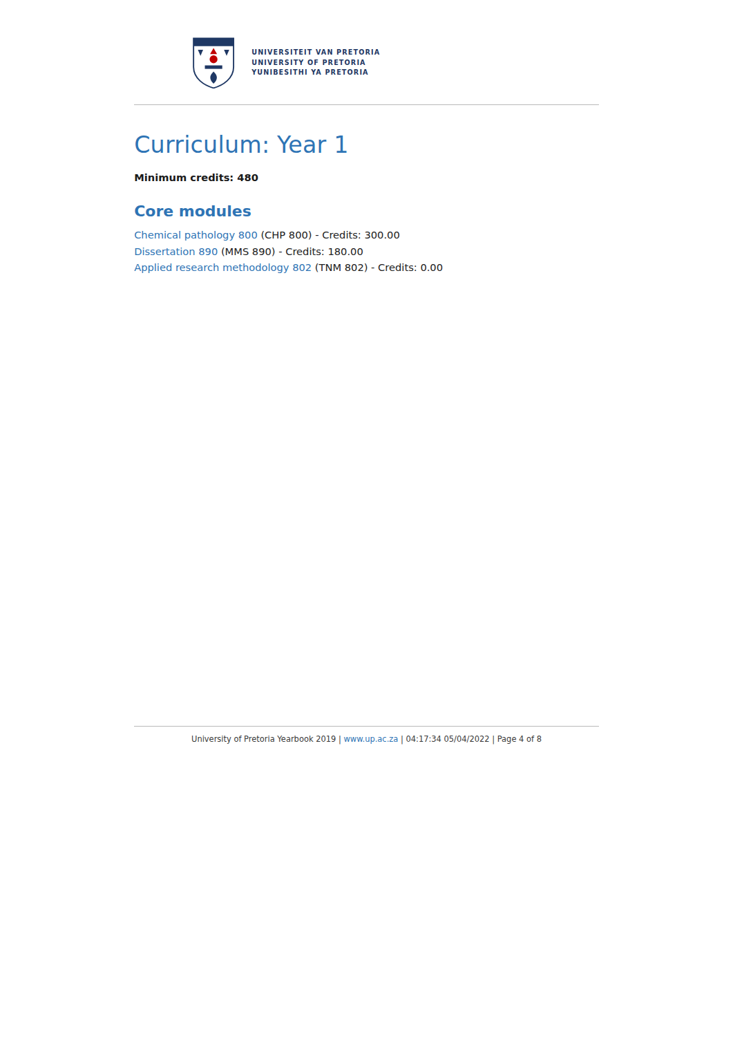Universiteit van Pretoria University of Pretoria Yunibesithi ya Pretoria
Curriculum: Year 1
Minimum credits: 480
Core modules
Chemical pathology 800 (CHP 800) - Credits: 300.00
Dissertation 890 (MMS 890) - Credits: 180.00
Applied research methodology 802 (TNM 802) - Credits: 0.00
University of Pretoria Yearbook 2019 | www.up.ac.za | 04:17:34 05/04/2022 | Page 4 of 8